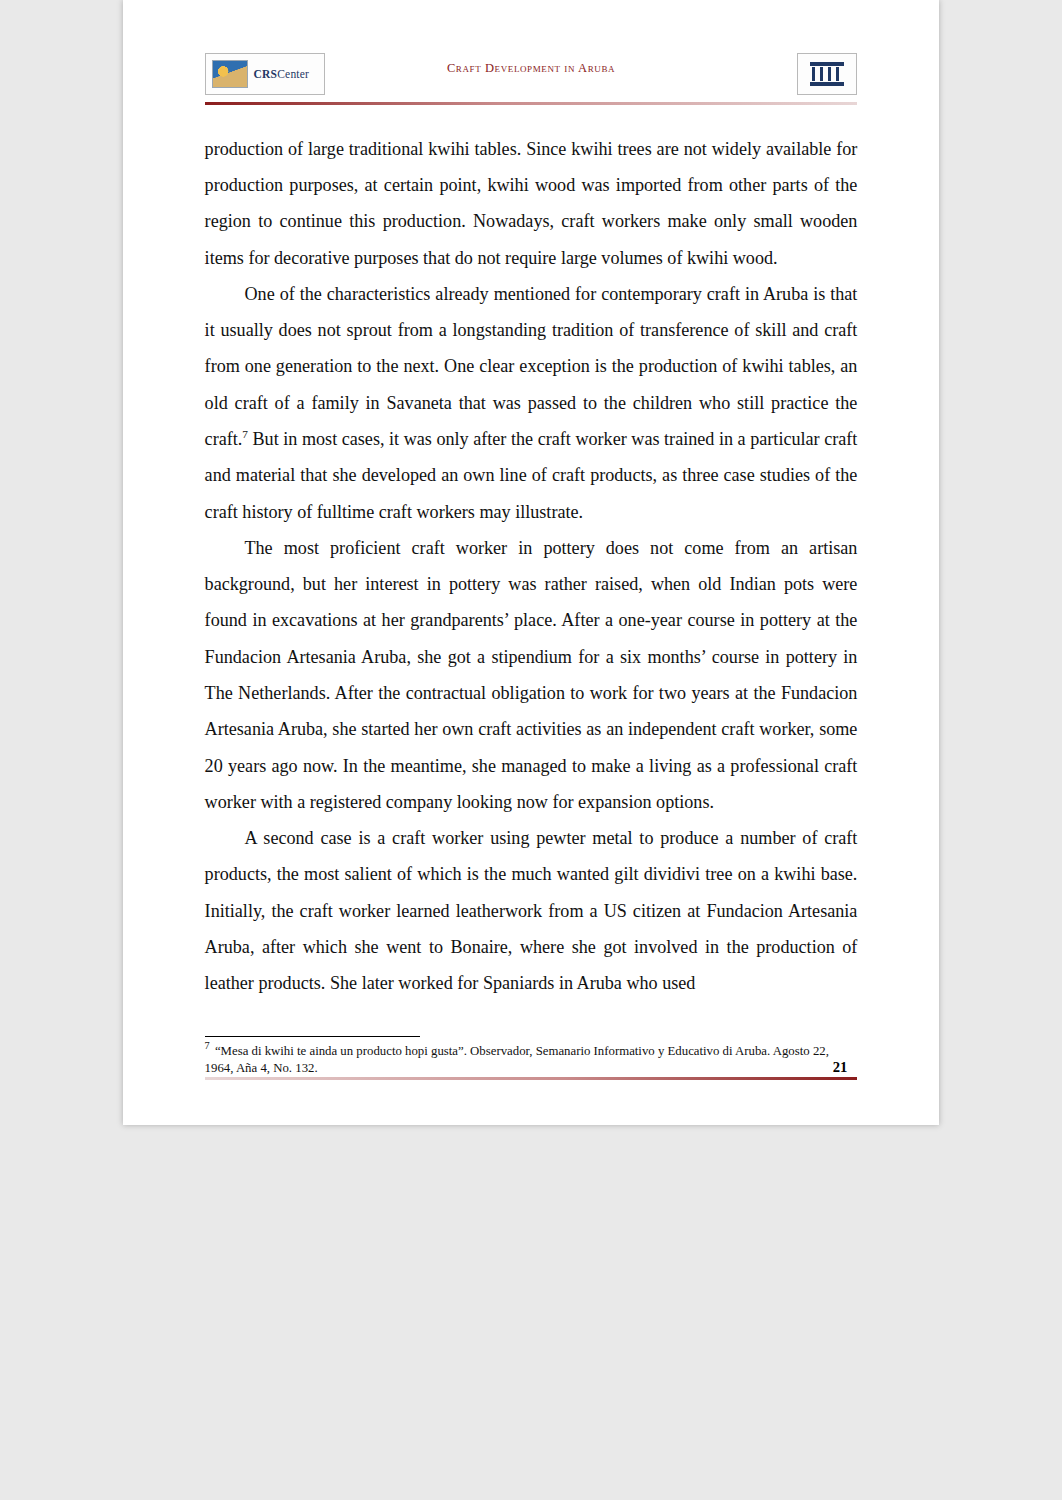CRSCenter
Craft Development in Aruba
production of large traditional kwihi tables. Since kwihi trees are not widely available for production purposes, at certain point, kwihi wood was imported from other parts of the region to continue this production. Nowadays, craft workers make only small wooden items for decorative purposes that do not require large volumes of kwihi wood.
One of the characteristics already mentioned for contemporary craft in Aruba is that it usually does not sprout from a longstanding tradition of transference of skill and craft from one generation to the next. One clear exception is the production of kwihi tables, an old craft of a family in Savaneta that was passed to the children who still practice the craft.7 But in most cases, it was only after the craft worker was trained in a particular craft and material that she developed an own line of craft products, as three case studies of the craft history of fulltime craft workers may illustrate.
The most proficient craft worker in pottery does not come from an artisan background, but her interest in pottery was rather raised, when old Indian pots were found in excavations at her grandparents’ place. After a one-year course in pottery at the Fundacion Artesania Aruba, she got a stipendium for a six months’ course in pottery in The Netherlands. After the contractual obligation to work for two years at the Fundacion Artesania Aruba, she started her own craft activities as an independent craft worker, some 20 years ago now. In the meantime, she managed to make a living as a professional craft worker with a registered company looking now for expansion options.
A second case is a craft worker using pewter metal to produce a number of craft products, the most salient of which is the much wanted gilt dividivi tree on a kwihi base. Initially, the craft worker learned leatherwork from a US citizen at Fundacion Artesania Aruba, after which she went to Bonaire, where she got involved in the production of leather products. She later worked for Spaniards in Aruba who used
7 “Mesa di kwihi te ainda un producto hopi gusta”. Observador, Semanario Informativo y Educativo di Aruba. Agosto 22, 1964, Aña 4, No. 132.
21